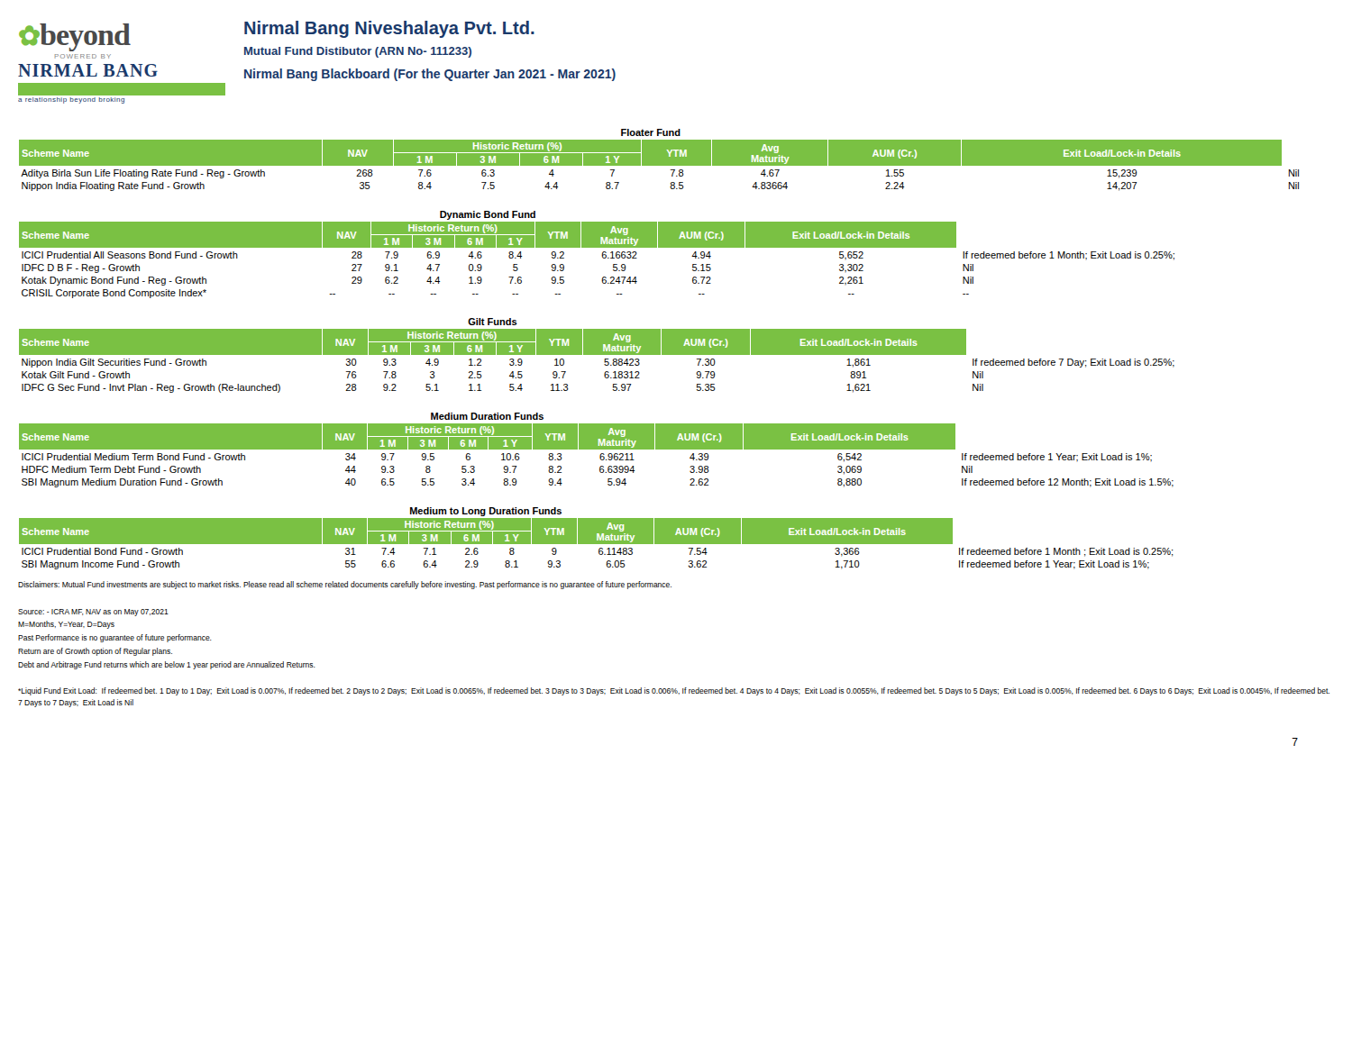✿beyond
POWERED BY
NIRMAL BANG
a relationship beyond broking
Nirmal Bang Niveshalaya Pvt. Ltd.
Mutual Fund Distibutor (ARN No- 111233)
Nirmal Bang Blackboard (For the Quarter Jan 2021 - Mar 2021)
| Floater Fund |
| Scheme Name | NAV | Historic Return (%) | YTM | Avg Maturity | AUM (Cr.) | Exit Load/Lock-in Details |
| 1 M | 3 M | 6 M | 1 Y |
| Aditya Birla Sun Life Floating Rate Fund - Reg - Growth | | 268 | 7.6 | 6.3 | 4 | 7 | 7.8 | 4.67 | 1.55 | 15,239 | Nil |
| Nippon India Floating Rate Fund - Growth | | 35 | 8.4 | 7.5 | 4.4 | 8.7 | 8.5 | 4.83664 | 2.24 | 14,207 | Nil |
| Dynamic Bond Fund |
| Scheme Name | NAV | Historic Return (%) | YTM | Avg Maturity | AUM (Cr.) | Exit Load/Lock-in Details |
| 1 M | 3 M | 6 M | 1 Y |
| ICICI Prudential All Seasons Bond Fund - Growth | | 28 | 7.9 | 6.9 | 4.6 | 8.4 | 9.2 | 6.16632 | 4.94 | 5,652 | If redeemed before 1 Month; Exit Load is 0.25%; |
| IDFC D B F - Reg - Growth | | 27 | 9.1 | 4.7 | 0.9 | 5 | 9.9 | 5.9 | 5.15 | 3,302 | Nil |
| Kotak Dynamic Bond Fund - Reg - Growth | | 29 | 6.2 | 4.4 | 1.9 | 7.6 | 9.5 | 6.24744 | 6.72 | 2,261 | Nil |
| CRISIL Corporate Bond Composite Index* | -- | | -- | -- | -- | -- | -- | -- | -- | -- | -- |
| Gilt Funds |
| Scheme Name | NAV | Historic Return (%) | YTM | Avg Maturity | AUM (Cr.) | Exit Load/Lock-in Details |
| 1 M | 3 M | 6 M | 1 Y |
| Nippon India Gilt Securities Fund - Growth | | 30 | 9.3 | 4.9 | 1.2 | 3.9 | 10 | 5.88423 | 7.30 | 1,861 | If redeemed before 7 Day; Exit Load is 0.25%; |
| Kotak Gilt Fund - Growth | | 76 | 7.8 | 3 | 2.5 | 4.5 | 9.7 | 6.18312 | 9.79 | 891 | Nil |
| IDFC G Sec Fund - Invt Plan - Reg - Growth (Re-launched) | | 28 | 9.2 | 5.1 | 1.1 | 5.4 | 11.3 | 5.97 | 5.35 | 1,621 | Nil |
| Medium Duration Funds |
| Scheme Name | NAV | Historic Return (%) | YTM | Avg Maturity | AUM (Cr.) | Exit Load/Lock-in Details |
| 1 M | 3 M | 6 M | 1 Y |
| ICICI Prudential Medium Term Bond Fund - Growth | | 34 | 9.7 | 9.5 | 6 | 10.6 | 8.3 | 6.96211 | 4.39 | 6,542 | If redeemed before 1 Year; Exit Load is 1%; |
| HDFC Medium Term Debt Fund - Growth | | 44 | 9.3 | 8 | 5.3 | 9.7 | 8.2 | 6.63994 | 3.98 | 3,069 | Nil |
| SBI Magnum Medium Duration Fund - Growth | | 40 | 6.5 | 5.5 | 3.4 | 8.9 | 9.4 | 5.94 | 2.62 | 8,880 | If redeemed before 12 Month; Exit Load is 1.5%; |
| Medium to Long Duration Funds |
| Scheme Name | NAV | Historic Return (%) | YTM | Avg Maturity | AUM (Cr.) | Exit Load/Lock-in Details |
| 1 M | 3 M | 6 M | 1 Y |
| ICICI Prudential Bond Fund - Growth | | 31 | 7.4 | 7.1 | 2.6 | 8 | 9 | 6.11483 | 7.54 | 3,366 | If redeemed before 1 Month ; Exit Load is 0.25%; |
| SBI Magnum Income Fund - Growth | | 55 | 6.6 | 6.4 | 2.9 | 8.1 | 9.3 | 6.05 | 3.62 | 1,710 | If redeemed before 1 Year; Exit Load is 1%; |
Disclaimers: Mutual Fund investments are subject to market risks. Please read all scheme related documents carefully before investing. Past performance is no guarantee of future performance.
Source: - ICRA MF, NAV as on May 07,2021
M=Months, Y=Year, D=Days
Past Performance is no guarantee of future performance.
Return are of Growth option of Regular plans.
Debt and Arbitrage Fund returns which are below 1 year period are Annualized Returns.
*Liquid Fund Exit Load: If redeemed bet. 1 Day to 1 Day; Exit Load is 0.007%, If redeemed bet. 2 Days to 2 Days; Exit Load is 0.0065%, If redeemed bet. 3 Days to 3 Days; Exit Load is 0.006%, If redeemed bet. 4 Days to 4 Days; Exit Load is 0.0055%, If redeemed bet. 5 Days to 5 Days; Exit Load is 0.005%, If redeemed bet. 6 Days to 6 Days; Exit Load is 0.0045%, If redeemed bet. 7 Days to 7 Days; Exit Load is Nil
7